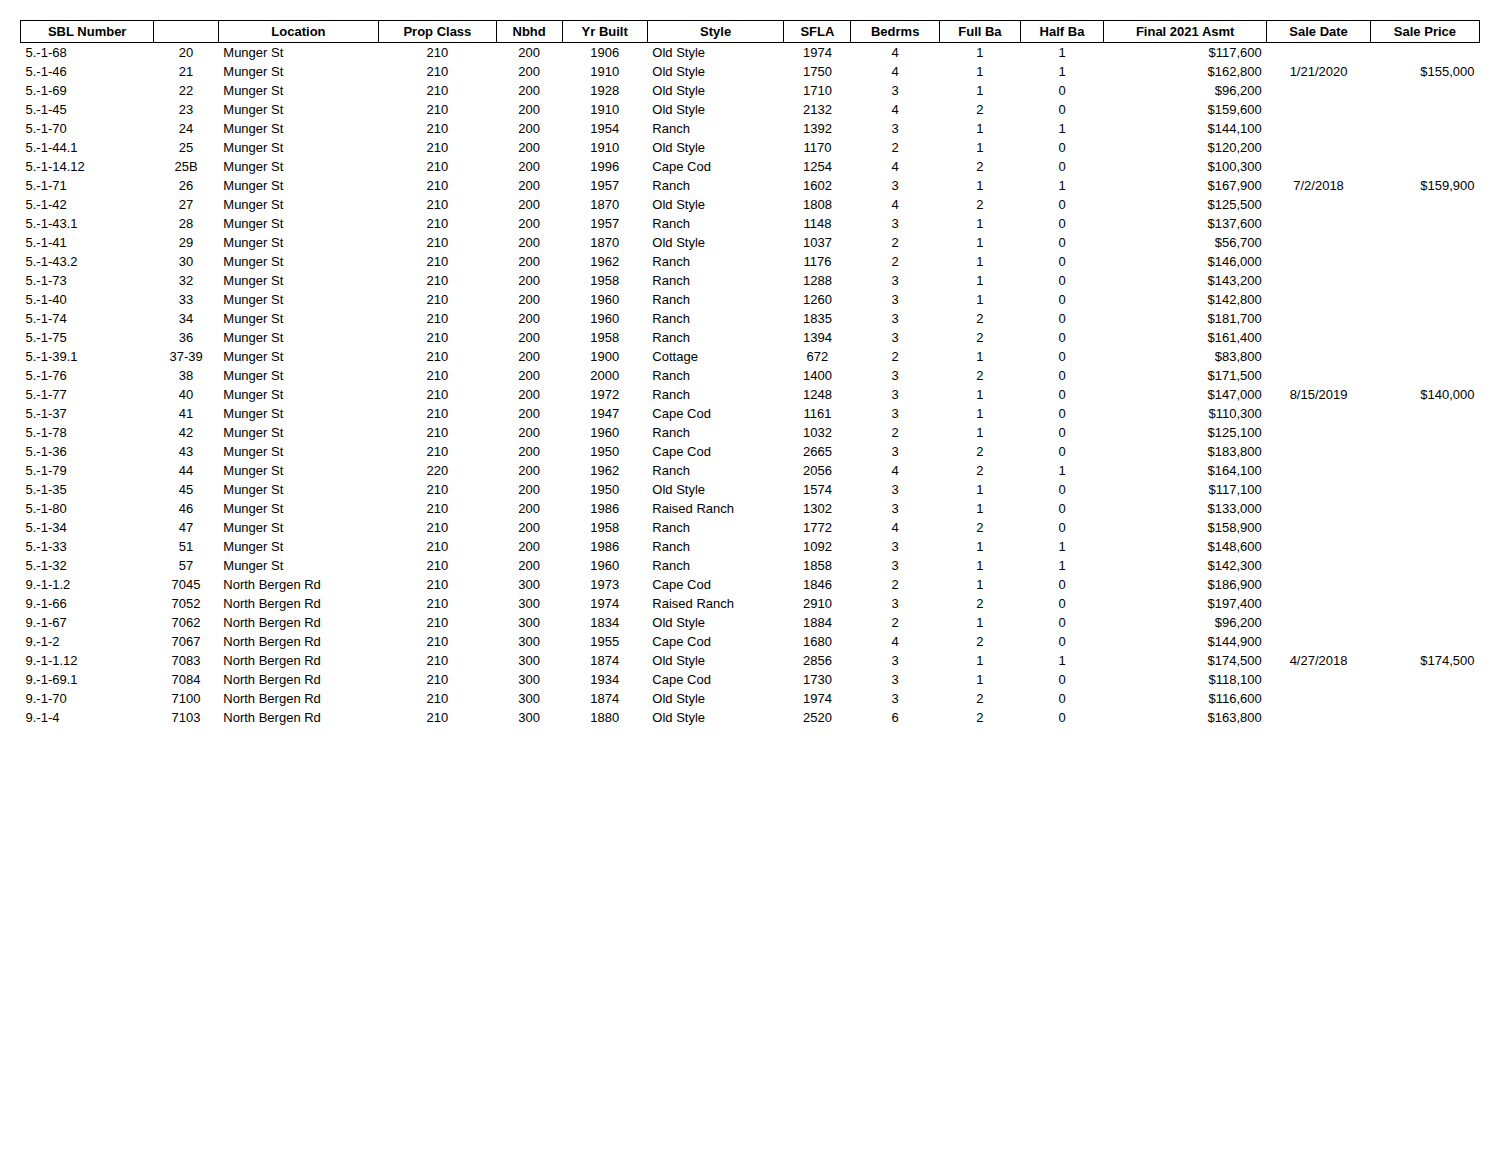Property Assessment Roll
| SBL Number | | Location | Prop Class | Nbhd | Yr Built | Style | SFLA | Bedrms | Full Ba | Half Ba | Final 2021 Asmt | Sale Date | Sale Price |
| --- | --- | --- | --- | --- | --- | --- | --- | --- | --- | --- | --- | --- | --- |
| 5.-1-68 | 20 | Munger St | 210 | 200 | 1906 | Old Style | 1974 | 4 | 1 | 1 | $117,600 | | |
| 5.-1-46 | 21 | Munger St | 210 | 200 | 1910 | Old Style | 1750 | 4 | 1 | 1 | $162,800 | 1/21/2020 | $155,000 |
| 5.-1-69 | 22 | Munger St | 210 | 200 | 1928 | Old Style | 1710 | 3 | 1 | 0 | $96,200 | | |
| 5.-1-45 | 23 | Munger St | 210 | 200 | 1910 | Old Style | 2132 | 4 | 2 | 0 | $159,600 | | |
| 5.-1-70 | 24 | Munger St | 210 | 200 | 1954 | Ranch | 1392 | 3 | 1 | 1 | $144,100 | | |
| 5.-1-44.1 | 25 | Munger St | 210 | 200 | 1910 | Old Style | 1170 | 2 | 1 | 0 | $120,200 | | |
| 5.-1-14.12 | 25B | Munger St | 210 | 200 | 1996 | Cape Cod | 1254 | 4 | 2 | 0 | $100,300 | | |
| 5.-1-71 | 26 | Munger St | 210 | 200 | 1957 | Ranch | 1602 | 3 | 1 | 1 | $167,900 | 7/2/2018 | $159,900 |
| 5.-1-42 | 27 | Munger St | 210 | 200 | 1870 | Old Style | 1808 | 4 | 2 | 0 | $125,500 | | |
| 5.-1-43.1 | 28 | Munger St | 210 | 200 | 1957 | Ranch | 1148 | 3 | 1 | 0 | $137,600 | | |
| 5.-1-41 | 29 | Munger St | 210 | 200 | 1870 | Old Style | 1037 | 2 | 1 | 0 | $56,700 | | |
| 5.-1-43.2 | 30 | Munger St | 210 | 200 | 1962 | Ranch | 1176 | 2 | 1 | 0 | $146,000 | | |
| 5.-1-73 | 32 | Munger St | 210 | 200 | 1958 | Ranch | 1288 | 3 | 1 | 0 | $143,200 | | |
| 5.-1-40 | 33 | Munger St | 210 | 200 | 1960 | Ranch | 1260 | 3 | 1 | 0 | $142,800 | | |
| 5.-1-74 | 34 | Munger St | 210 | 200 | 1960 | Ranch | 1835 | 3 | 2 | 0 | $181,700 | | |
| 5.-1-75 | 36 | Munger St | 210 | 200 | 1958 | Ranch | 1394 | 3 | 2 | 0 | $161,400 | | |
| 5.-1-39.1 | 37-39 | Munger St | 210 | 200 | 1900 | Cottage | 672 | 2 | 1 | 0 | $83,800 | | |
| 5.-1-76 | 38 | Munger St | 210 | 200 | 2000 | Ranch | 1400 | 3 | 2 | 0 | $171,500 | | |
| 5.-1-77 | 40 | Munger St | 210 | 200 | 1972 | Ranch | 1248 | 3 | 1 | 0 | $147,000 | 8/15/2019 | $140,000 |
| 5.-1-37 | 41 | Munger St | 210 | 200 | 1947 | Cape Cod | 1161 | 3 | 1 | 0 | $110,300 | | |
| 5.-1-78 | 42 | Munger St | 210 | 200 | 1960 | Ranch | 1032 | 2 | 1 | 0 | $125,100 | | |
| 5.-1-36 | 43 | Munger St | 210 | 200 | 1950 | Cape Cod | 2665 | 3 | 2 | 0 | $183,800 | | |
| 5.-1-79 | 44 | Munger St | 220 | 200 | 1962 | Ranch | 2056 | 4 | 2 | 1 | $164,100 | | |
| 5.-1-35 | 45 | Munger St | 210 | 200 | 1950 | Old Style | 1574 | 3 | 1 | 0 | $117,100 | | |
| 5.-1-80 | 46 | Munger St | 210 | 200 | 1986 | Raised Ranch | 1302 | 3 | 1 | 0 | $133,000 | | |
| 5.-1-34 | 47 | Munger St | 210 | 200 | 1958 | Ranch | 1772 | 4 | 2 | 0 | $158,900 | | |
| 5.-1-33 | 51 | Munger St | 210 | 200 | 1986 | Ranch | 1092 | 3 | 1 | 1 | $148,600 | | |
| 5.-1-32 | 57 | Munger St | 210 | 200 | 1960 | Ranch | 1858 | 3 | 1 | 1 | $142,300 | | |
| 9.-1-1.2 | 7045 | North Bergen Rd | 210 | 300 | 1973 | Cape Cod | 1846 | 2 | 1 | 0 | $186,900 | | |
| 9.-1-66 | 7052 | North Bergen Rd | 210 | 300 | 1974 | Raised Ranch | 2910 | 3 | 2 | 0 | $197,400 | | |
| 9.-1-67 | 7062 | North Bergen Rd | 210 | 300 | 1834 | Old Style | 1884 | 2 | 1 | 0 | $96,200 | | |
| 9.-1-2 | 7067 | North Bergen Rd | 210 | 300 | 1955 | Cape Cod | 1680 | 4 | 2 | 0 | $144,900 | | |
| 9.-1-1.12 | 7083 | North Bergen Rd | 210 | 300 | 1874 | Old Style | 2856 | 3 | 1 | 1 | $174,500 | 4/27/2018 | $174,500 |
| 9.-1-69.1 | 7084 | North Bergen Rd | 210 | 300 | 1934 | Cape Cod | 1730 | 3 | 1 | 0 | $118,100 | | |
| 9.-1-70 | 7100 | North Bergen Rd | 210 | 300 | 1874 | Old Style | 1974 | 3 | 2 | 0 | $116,600 | | |
| 9.-1-4 | 7103 | North Bergen Rd | 210 | 300 | 1880 | Old Style | 2520 | 6 | 2 | 0 | $163,800 | | |